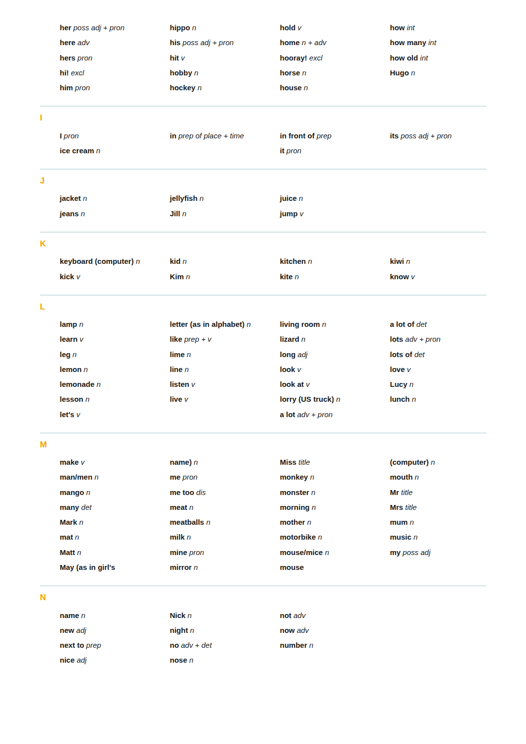H
her poss adj + pron
here adv
hers pron
hi! excl
him pron
hippo n
his poss adj + pron
hit v
hobby n
hockey n
hold v
home n + adv
hooray! excl
horse n
house n
how int
how many int
how old int
Hugo n
I
I pron
ice cream n
in prep of place + time
in front of prep
it pron
its poss adj + pron
J
jacket n
jeans n
jellyfish n
Jill n
juice n
jump v
K
keyboard (computer) n
kick v
kid n
Kim n
kitchen n
kite n
kiwi n
know v
L
lamp n
learn v
leg n
lemon n
lemonade n
lesson n
let's v
letter (as in alphabet) n
like prep + v
lime n
line n
listen v
live v
living room n
lizard n
long adj
look v
look at v
lorry (US truck) n
a lot adv + pron
a lot of det
lots adv + pron
lots of det
love v
Lucy n
lunch n
M
make v
man/men n
mango n
many det
Mark n
mat n
Matt n
May (as in girl's
name) n
me pron
me too dis
meat n
meatballs n
milk n
mine pron
mirror n
Miss title
monkey n
monster n
morning n
mother n
motorbike n
mouse/mice n
mouse
(computer) n
mouth n
Mr title
Mrs title
mum n
music n
my poss adj
N
name n
new adj
next to prep
nice adj
Nick n
night n
no adv + det
nose n
not adv
now adv
number n